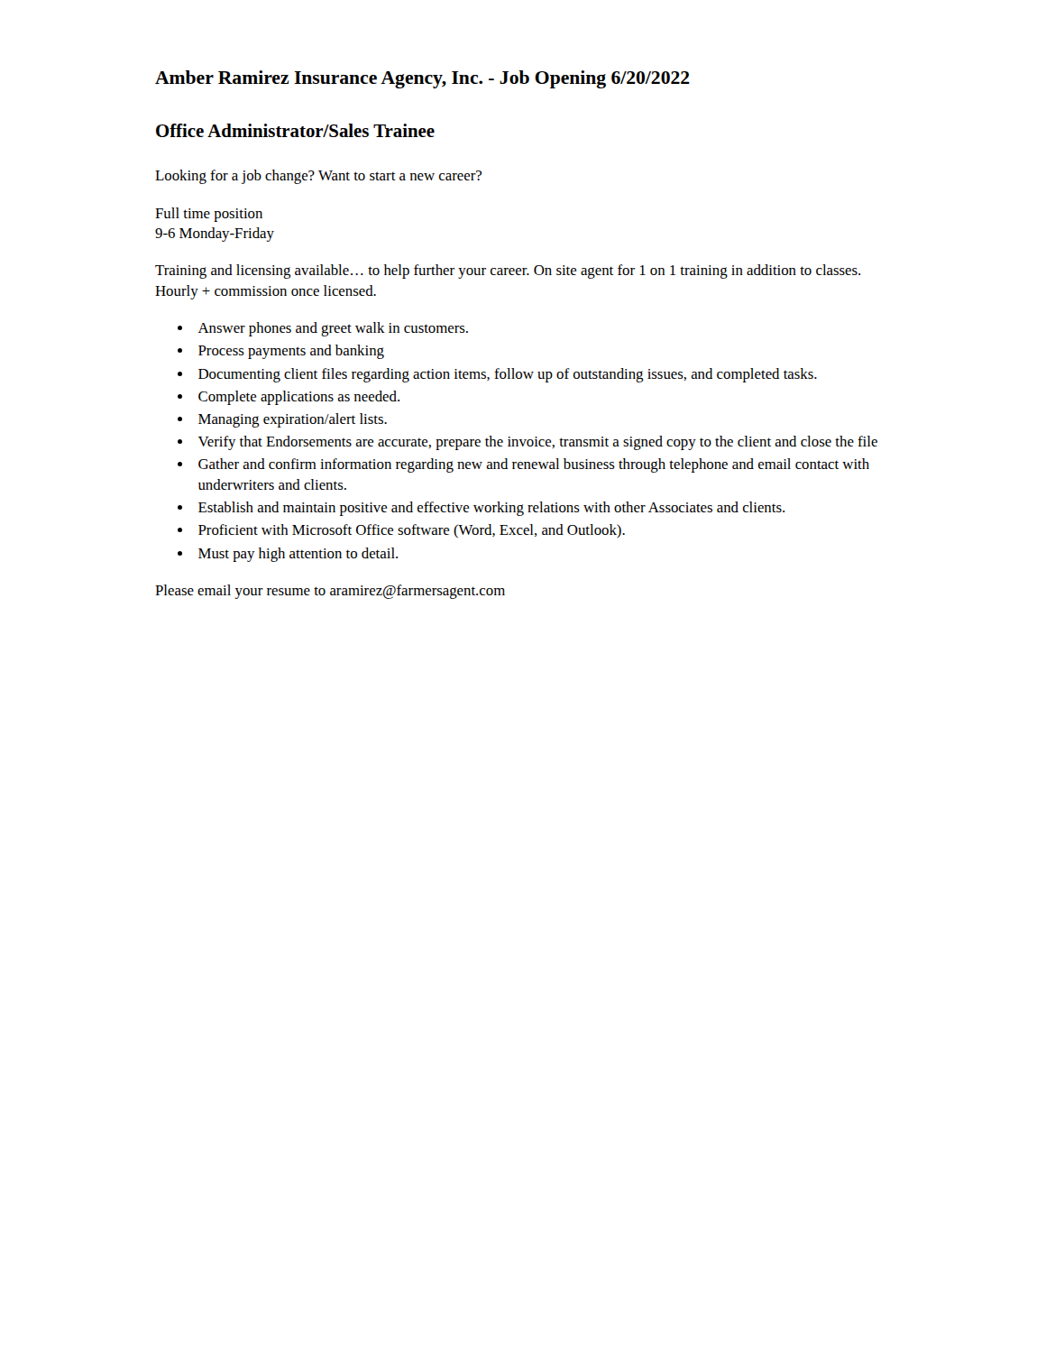Amber Ramirez Insurance Agency, Inc. - Job Opening 6/20/2022
Office Administrator/Sales Trainee
Looking for a job change? Want to start a new career?
Full time position 9-6 Monday-Friday
Training and licensing available… to help further your career. On site agent for 1 on 1 training in addition to classes. Hourly + commission once licensed.
Answer phones and greet walk in customers.
Process payments and banking
Documenting client files regarding action items, follow up of outstanding issues, and completed tasks.
Complete applications as needed.
Managing expiration/alert lists.
Verify that Endorsements are accurate, prepare the invoice, transmit a signed copy to the client and close the file
Gather and confirm information regarding new and renewal business through telephone and email contact with underwriters and clients.
Establish and maintain positive and effective working relations with other Associates and clients.
Proficient with Microsoft Office software (Word, Excel, and Outlook).
Must pay high attention to detail.
Please email your resume to aramirez@farmersagent.com